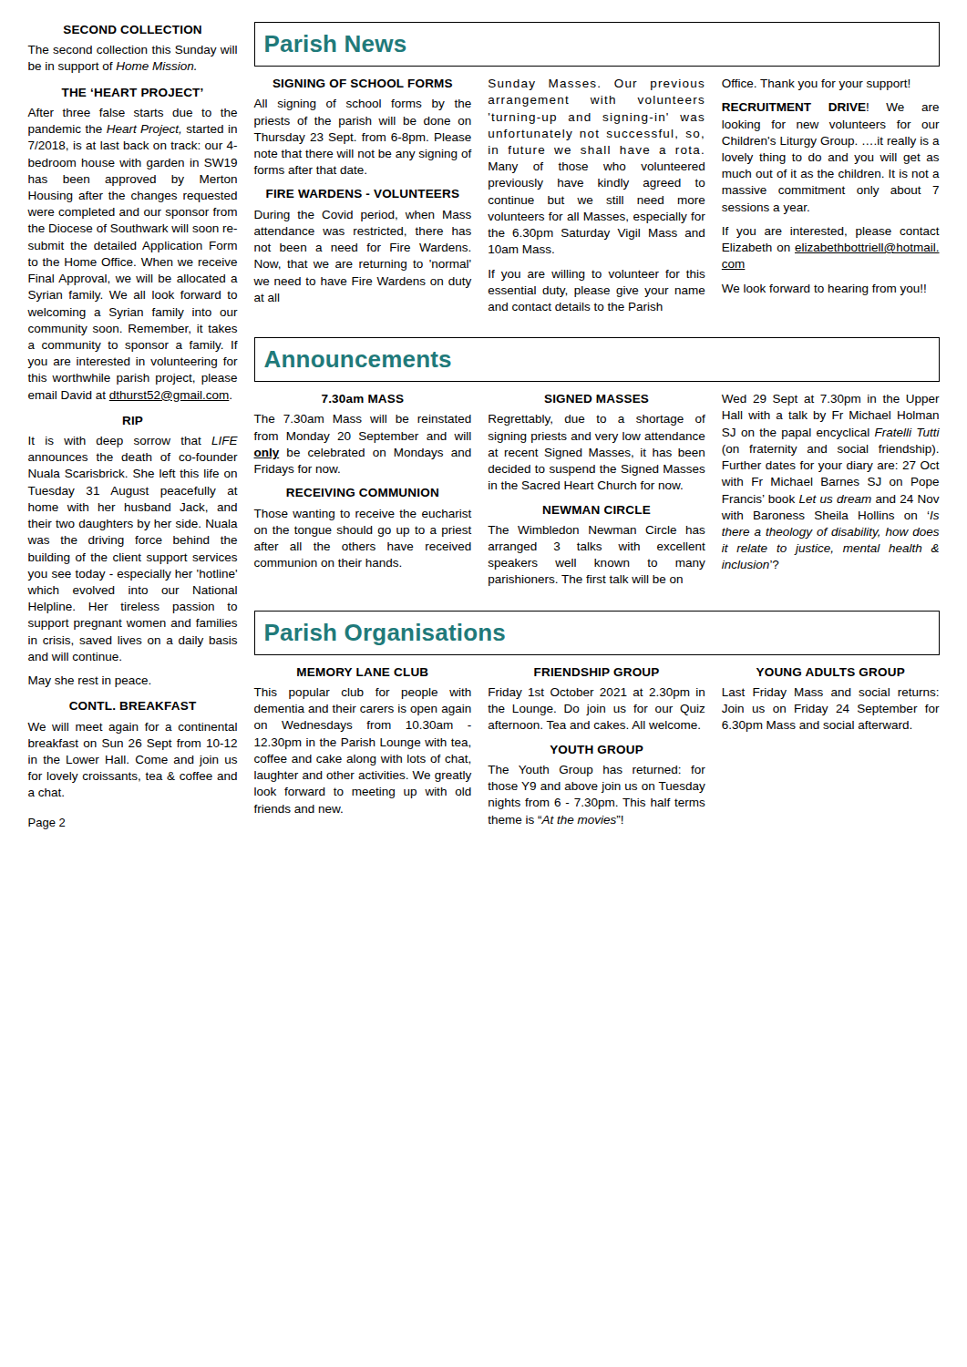Second Collection
The second collection this Sunday will be in support of Home Mission.
The ‘Heart Project’
After three false starts due to the pandemic the Heart Project, started in 7/2018, is at last back on track: our 4-bedroom house with garden in SW19 has been approved by Merton Housing after the changes requested were completed and our sponsor from the Diocese of Southwark will soon re-submit the detailed Application Form to the Home Office. When we receive Final Approval, we will be allocated a Syrian family. We all look forward to welcoming a Syrian family into our community soon. Remember, it takes a community to sponsor a family. If you are interested in volunteering for this worthwhile parish project, please email David at dthurst52@gmail.com.
RIP
It is with deep sorrow that LIFE announces the death of co-founder Nuala Scarisbrick. She left this life on Tuesday 31 August peacefully at home with her husband Jack, and their two daughters by her side. Nuala was the driving force behind the building of the client support services you see today - especially her 'hotline' which evolved into our National Helpline. Her tireless passion to support pregnant women and families in crisis, saved lives on a daily basis and will continue.
May she rest in peace.
Contl. Breakfast
We will meet again for a continental breakfast on Sun 26 Sept from 10-12 in the Lower Hall. Come and join us for lovely croissants, tea & coffee and a chat.
Page 2
Parish News
Signing of School Forms
All signing of school forms by the priests of the parish will be done on Thursday 23 Sept. from 6-8pm. Please note that there will not be any signing of forms after that date.
Fire Wardens - Volunteers
During the Covid period, when Mass attendance was restricted, there has not been a need for Fire Wardens. Now, that we are returning to 'normal' we need to have Fire Wardens on duty at all
Sunday Masses. Our previous arrangement with volunteers 'turning-up and signing-in' was unfortunately not successful, so, in future we shall have a rota. Many of those who volunteered previously have kindly agreed to continue but we still need more volunteers for all Masses, especially for the 6.30pm Saturday Vigil Mass and 10am Mass.
If you are willing to volunteer for this essential duty, please give your name and contact details to the Parish
Office. Thank you for your support!
RECRUITMENT DRIVE! We are looking for new volunteers for our Children's Liturgy Group. ….it really is a lovely thing to do and you will get as much out of it as the children. It is not a massive commitment only about 7 sessions a year.
If you are interested, please contact Elizabeth on elizabethbottriell@hotmail.com
We look forward to hearing from you!!
Announcements
7.30am MASS
The 7.30am Mass will be reinstated from Monday 20 September and will only be celebrated on Mondays and Fridays for now.
Receiving Communion
Those wanting to receive the eucharist on the tongue should go up to a priest after all the others have received communion on their hands.
Signed Masses
Regrettably, due to a shortage of signing priests and very low attendance at recent Signed Masses, it has been decided to suspend the Signed Masses in the Sacred Heart Church for now.
Newman Circle
The Wimbledon Newman Circle has arranged 3 talks with excellent speakers well known to many parishioners. The first talk will be on
Wed 29 Sept at 7.30pm in the Upper Hall with a talk by Fr Michael Holman SJ on the papal encyclical Fratelli Tutti (on fraternity and social friendship). Further dates for your diary are: 27 Oct with Fr Michael Barnes SJ on Pope Francis’ book Let us dream and 24 Nov with Baroness Sheila Hollins on ‘Is there a theology of disability, how does it relate to justice, mental health & inclusion’?
Parish Organisations
Memory Lane Club
This popular club for people with dementia and their carers is open again on Wednesdays from 10.30am - 12.30pm in the Parish Lounge with tea, coffee and cake along with lots of chat, laughter and other activities. We greatly look forward to meeting up with old friends and new.
Friendship Group
Friday 1st October 2021 at 2.30pm in the Lounge. Do join us for our Quiz afternoon. Tea and cakes. All welcome.
Youth Group
The Youth Group has returned: for those Y9 and above join us on Tuesday nights from 6 - 7.30pm. This half terms theme is “At the movies”!
Young Adults Group
Last Friday Mass and social returns: Join us on Friday 24 September for 6.30pm Mass and social afterward.